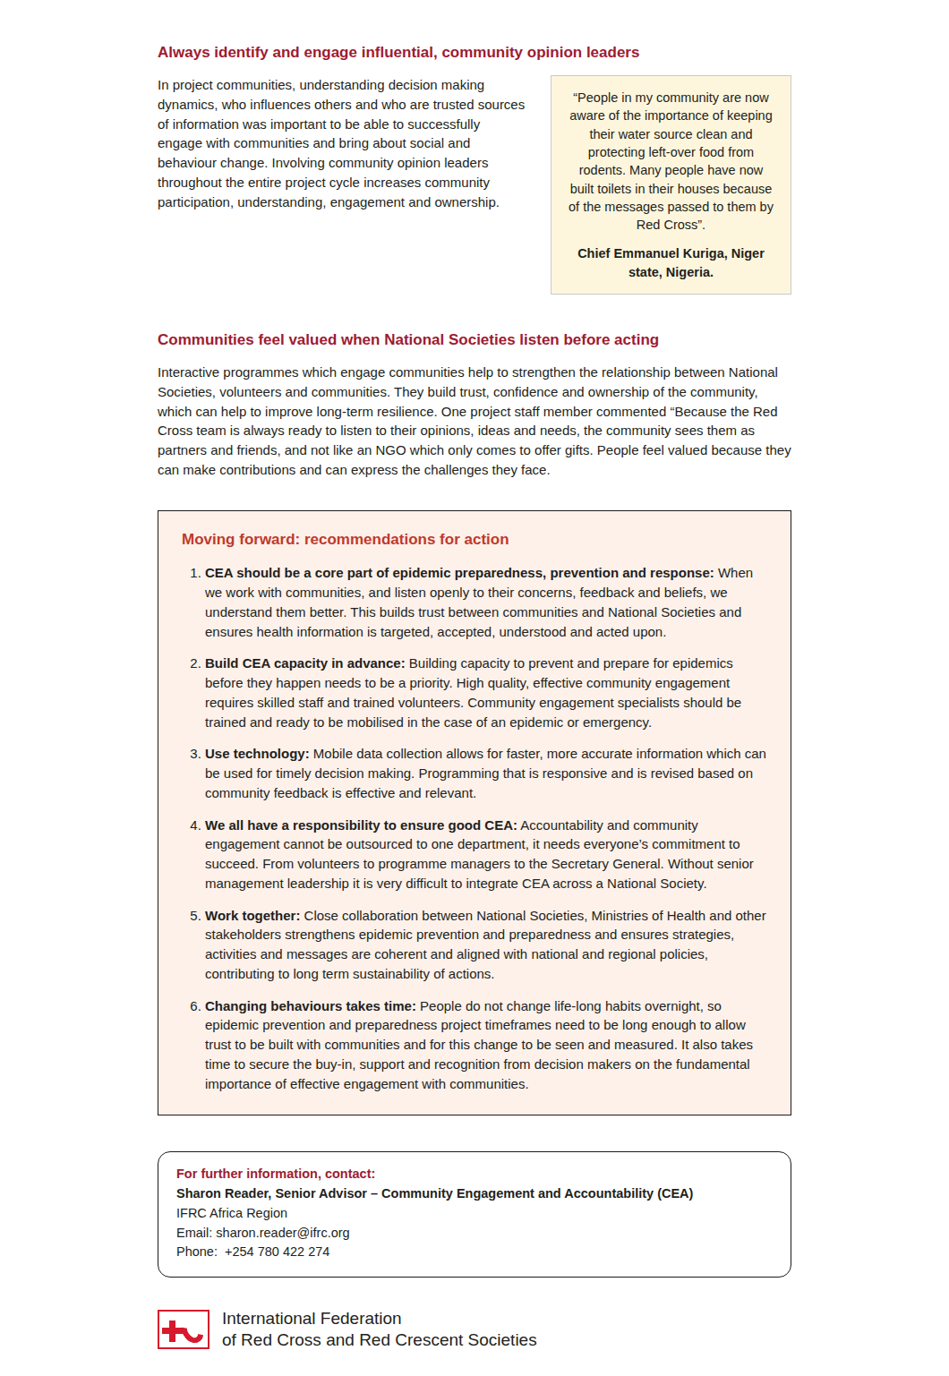Always identify and engage influential, community opinion leaders
In project communities, understanding decision making dynamics, who influences others and who are trusted sources of information was important to be able to successfully engage with communities and bring about social and behaviour change. Involving community opinion leaders throughout the entire project cycle increases community participation, understanding, engagement and ownership.
“People in my community are now aware of the importance of keeping their water source clean and protecting left-over food from rodents. Many people have now built toilets in their houses because of the messages passed to them by Red Cross”.
Chief Emmanuel Kuriga, Niger state, Nigeria.
Communities feel valued when National Societies listen before acting
Interactive programmes which engage communities help to strengthen the relationship between National Societies, volunteers and communities. They build trust, confidence and ownership of the community, which can help to improve long-term resilience. One project staff member commented “Because the Red Cross team is always ready to listen to their opinions, ideas and needs, the community sees them as partners and friends, and not like an NGO which only comes to offer gifts. People feel valued because they can make contributions and can express the challenges they face.
Moving forward: recommendations for action
CEA should be a core part of epidemic preparedness, prevention and response: When we work with communities, and listen openly to their concerns, feedback and beliefs, we understand them better. This builds trust between communities and National Societies and ensures health information is targeted, accepted, understood and acted upon.
Build CEA capacity in advance: Building capacity to prevent and prepare for epidemics before they happen needs to be a priority. High quality, effective community engagement requires skilled staff and trained volunteers. Community engagement specialists should be trained and ready to be mobilised in the case of an epidemic or emergency.
Use technology: Mobile data collection allows for faster, more accurate information which can be used for timely decision making. Programming that is responsive and is revised based on community feedback is effective and relevant.
We all have a responsibility to ensure good CEA: Accountability and community engagement cannot be outsourced to one department, it needs everyone’s commitment to succeed. From volunteers to programme managers to the Secretary General. Without senior management leadership it is very difficult to integrate CEA across a National Society.
Work together: Close collaboration between National Societies, Ministries of Health and other stakeholders strengthens epidemic prevention and preparedness and ensures strategies, activities and messages are coherent and aligned with national and regional policies, contributing to long term sustainability of actions.
Changing behaviours takes time: People do not change life-long habits overnight, so epidemic prevention and preparedness project timeframes need to be long enough to allow trust to be built with communities and for this change to be seen and measured. It also takes time to secure the buy-in, support and recognition from decision makers on the fundamental importance of effective engagement with communities.
For further information, contact:
Sharon Reader, Senior Advisor – Community Engagement and Accountability (CEA)
IFRC Africa Region
Email: sharon.reader@ifrc.org
Phone: +254 780 422 274
International Federation
of Red Cross and Red Crescent Societies